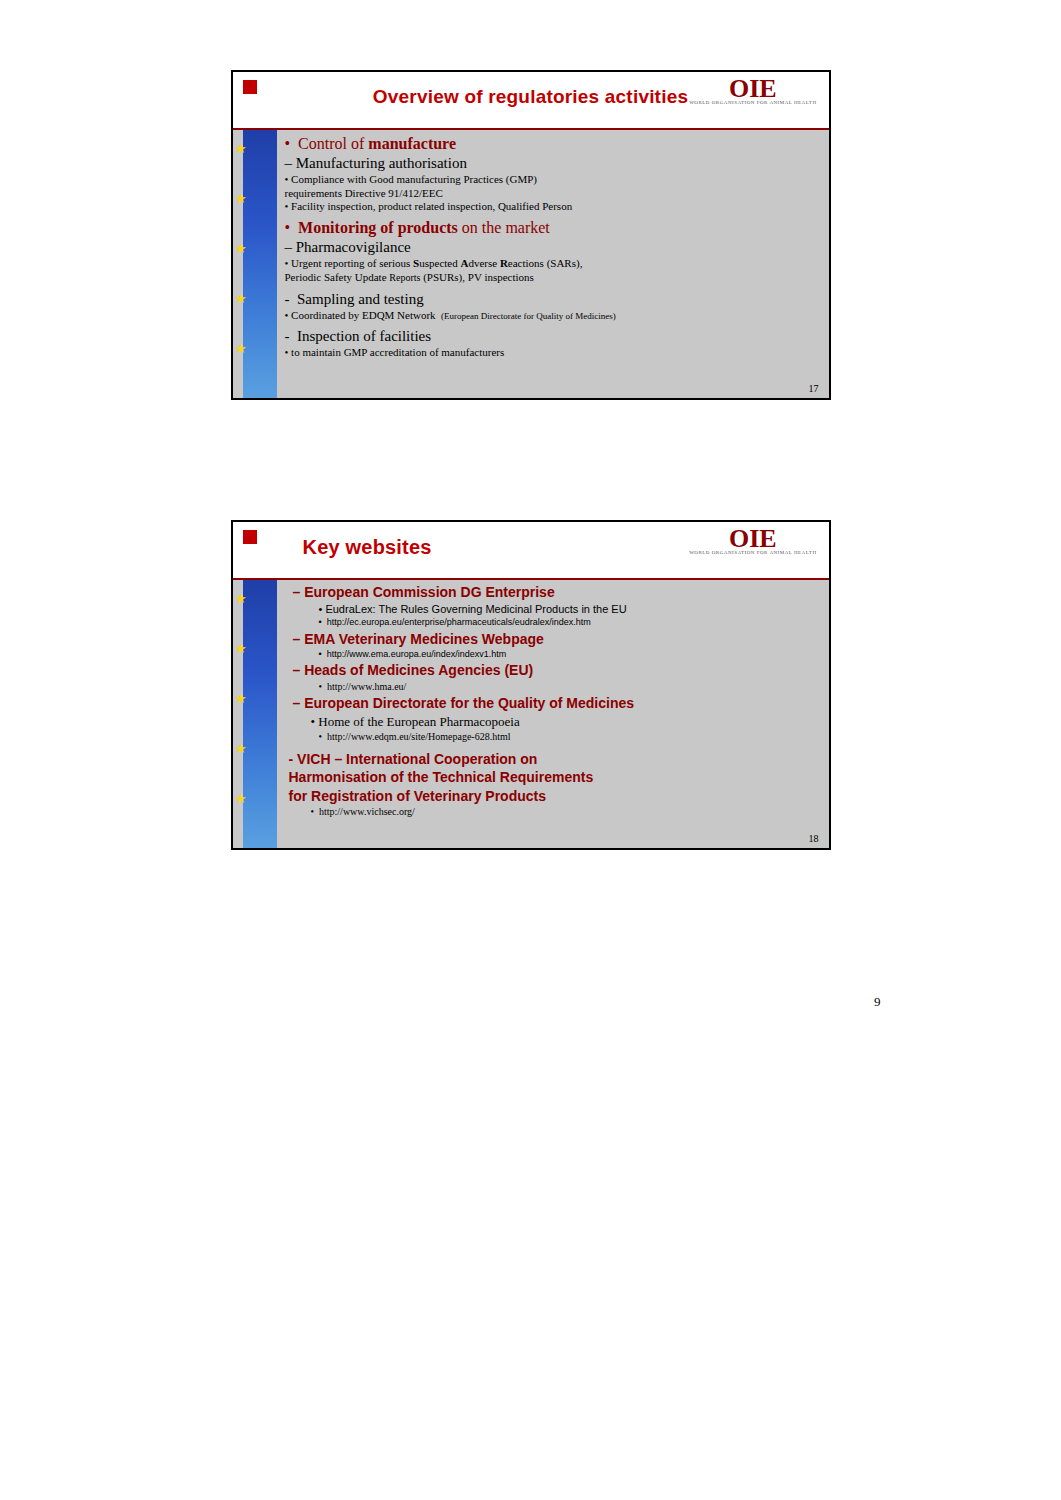OIEWORLD ORGANISATION FOR ANIMAL HEALTH
Overview of regulatories activities
★ ★ ★ ★ ★
• Control of manufacture
– Manufacturing authorisation
• Compliance with Good manufacturing Practices (GMP)
requirements Directive 91/412/EEC
• Facility inspection, product related inspection, Qualified Person
• Monitoring of products on the market
– Pharmacovigilance
• Urgent reporting of serious Suspected Adverse Reactions (SARs),
Periodic Safety Update Reports (PSURs), PV inspections
- Sampling and testing
• Coordinated by EDQM Network (European Directorate for Quality of Medicines)
- Inspection of facilities
• to maintain GMP accreditation of manufacturers
17
OIEWORLD ORGANISATION FOR ANIMAL HEALTH
Key websites
★ ★ ★ ★ ★
– European Commission DG Enterprise
• EudraLex: The Rules Governing Medicinal Products in the EU
• http://ec.europa.eu/enterprise/pharmaceuticals/eudralex/index.htm
– EMA Veterinary Medicines Webpage
• http://www.ema.europa.eu/index/indexv1.htm
– Heads of Medicines Agencies (EU)
• http://www.hma.eu/
– European Directorate for the Quality of Medicines
• Home of the European Pharmacopoeia
• http://www.edqm.eu/site/Homepage-628.html
- VICH – International Cooperation on
Harmonisation of the Technical Requirements
for Registration of Veterinary Products
• http://www.vichsec.org/
18
9